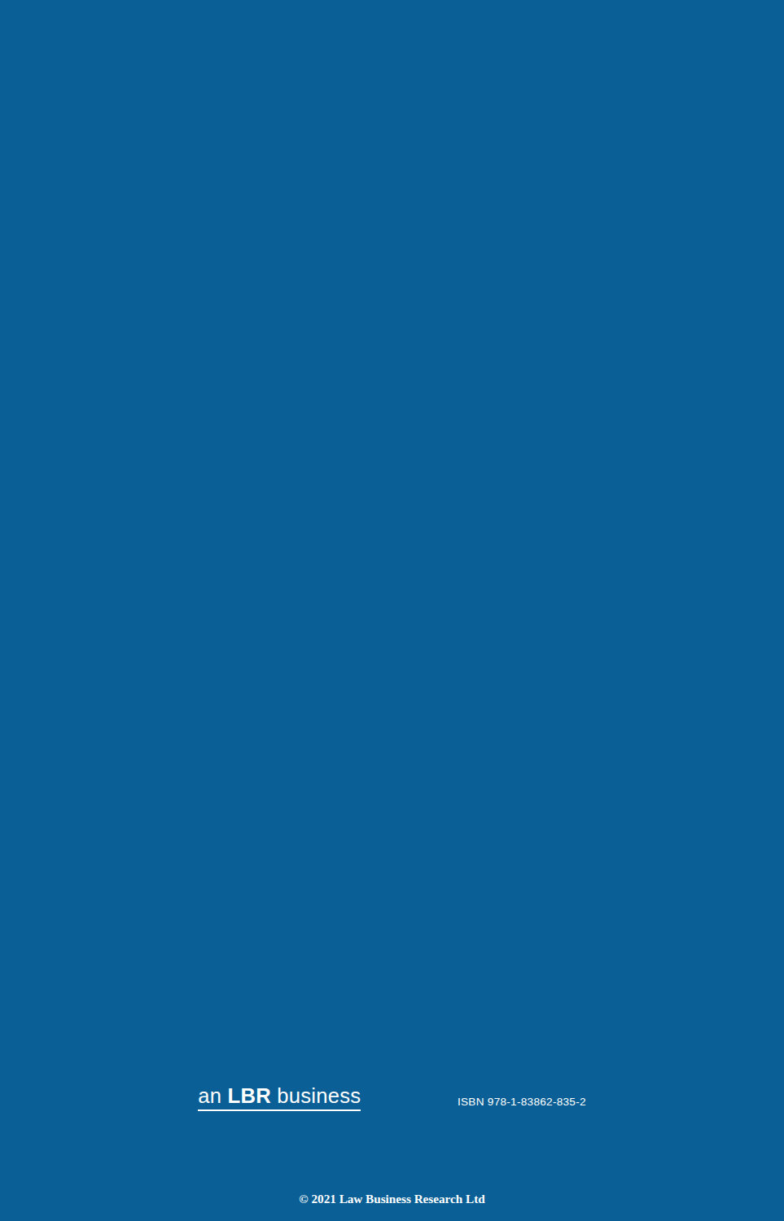an LBR business
ISBN 978-1-83862-835-2
© 2021 Law Business Research Ltd